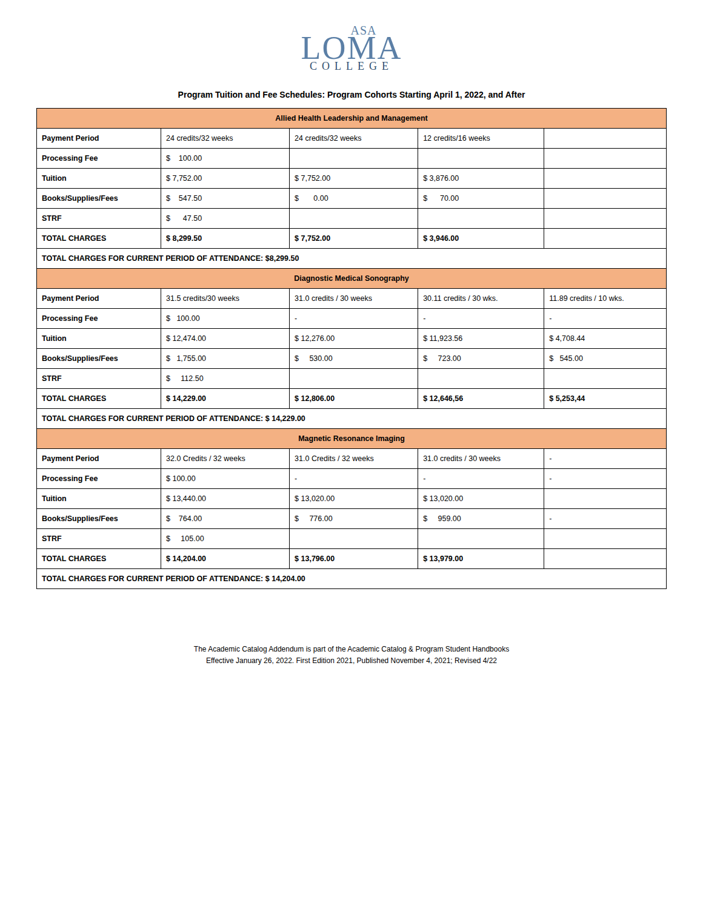ASA LOMA COLLEGE
Program Tuition and Fee Schedules: Program Cohorts Starting April 1, 2022, and After
| Allied Health Leadership and Management |
| Payment Period | 24 credits/32 weeks | 24 credits/32 weeks | 12 credits/16 weeks | |
| Processing Fee | $ 100.00 | | | |
| Tuition | $ 7,752.00 | $ 7,752.00 | $ 3,876.00 | |
| Books/Supplies/Fees | $ 547.50 | $ 0.00 | $ 70.00 | |
| STRF | $ 47.50 | | | |
| TOTAL CHARGES | $ 8,299.50 | $ 7,752.00 | $ 3,946.00 | |
| TOTAL CHARGES FOR CURRENT PERIOD OF ATTENDANCE: $8,299.50 |
| Diagnostic Medical Sonography |
| Payment Period | 31.5 credits/30 weeks | 31.0 credits / 30 weeks | 30.11 credits / 30 wks. | 11.89 credits / 10 wks. |
| Processing Fee | $ 100.00 | - | - | - |
| Tuition | $ 12,474.00 | $ 12,276.00 | $ 11,923.56 | $ 4,708.44 |
| Books/Supplies/Fees | $ 1,755.00 | $ 530.00 | $ 723.00 | $ 545.00 |
| STRF | $ 112.50 | | | |
| TOTAL CHARGES | $ 14,229.00 | $ 12,806.00 | $ 12,646,56 | $ 5,253,44 |
| TOTAL CHARGES FOR CURRENT PERIOD OF ATTENDANCE: $ 14,229.00 |
| Magnetic Resonance Imaging |
| Payment Period | 32.0 Credits / 32 weeks | 31.0 Credits / 32 weeks | 31.0 credits / 30 weeks | - |
| Processing Fee | $ 100.00 | - | - | - |
| Tuition | $ 13,440.00 | $ 13,020.00 | $ 13,020.00 | |
| Books/Supplies/Fees | $ 764.00 | $ 776.00 | $ 959.00 | - |
| STRF | $ 105.00 | | | |
| TOTAL CHARGES | $ 14,204.00 | $ 13,796.00 | $ 13,979.00 | |
| TOTAL CHARGES FOR CURRENT PERIOD OF ATTENDANCE: $ 14,204.00 |
The Academic Catalog Addendum is part of the Academic Catalog & Program Student Handbooks
Effective January 26, 2022. First Edition 2021, Published November 4, 2021; Revised 4/22